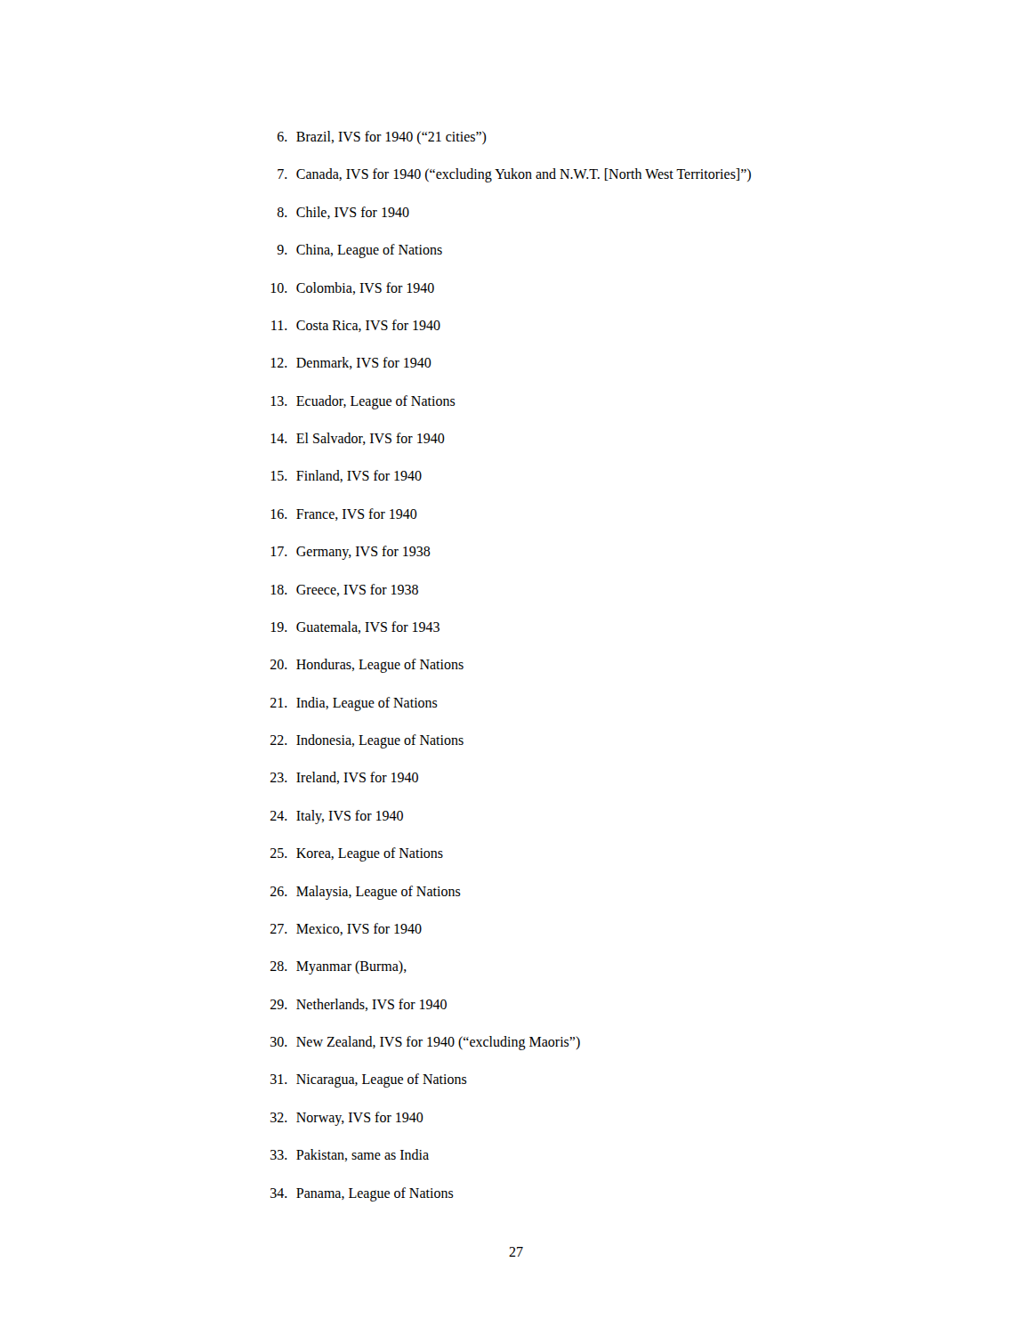Brazil, IVS for 1940 (“21 cities”)
Canada, IVS for 1940 (“excluding Yukon and N.W.T. [North West Territories]”)
Chile, IVS for 1940
China, League of Nations
Colombia, IVS for 1940
Costa Rica, IVS for 1940
Denmark, IVS for 1940
Ecuador, League of Nations
El Salvador, IVS for 1940
Finland, IVS for 1940
France, IVS for 1940
Germany, IVS for 1938
Greece, IVS for 1938
Guatemala, IVS for 1943
Honduras, League of Nations
India, League of Nations
Indonesia, League of Nations
Ireland, IVS for 1940
Italy, IVS for 1940
Korea, League of Nations
Malaysia, League of Nations
Mexico, IVS for 1940
Myanmar (Burma),
Netherlands, IVS for 1940
New Zealand, IVS for 1940 (“excluding Maoris”)
Nicaragua, League of Nations
Norway, IVS for 1940
Pakistan, same as India
Panama, League of Nations
27